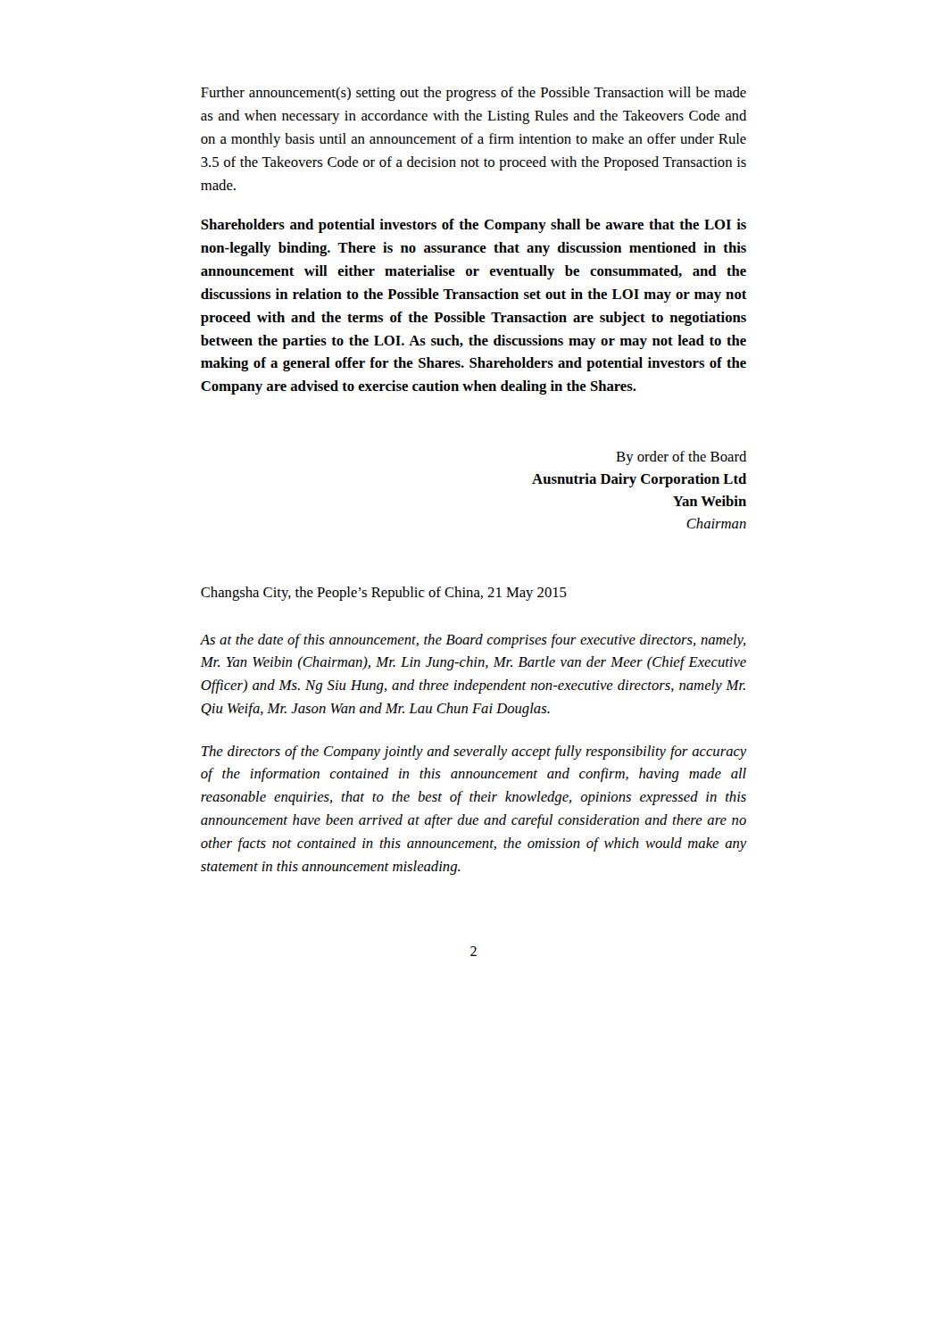Further announcement(s) setting out the progress of the Possible Transaction will be made as and when necessary in accordance with the Listing Rules and the Takeovers Code and on a monthly basis until an announcement of a firm intention to make an offer under Rule 3.5 of the Takeovers Code or of a decision not to proceed with the Proposed Transaction is made.
Shareholders and potential investors of the Company shall be aware that the LOI is non-legally binding. There is no assurance that any discussion mentioned in this announcement will either materialise or eventually be consummated, and the discussions in relation to the Possible Transaction set out in the LOI may or may not proceed with and the terms of the Possible Transaction are subject to negotiations between the parties to the LOI. As such, the discussions may or may not lead to the making of a general offer for the Shares. Shareholders and potential investors of the Company are advised to exercise caution when dealing in the Shares.
By order of the Board Ausnutria Dairy Corporation Ltd Yan Weibin Chairman
Changsha City, the People’s Republic of China, 21 May 2015
As at the date of this announcement, the Board comprises four executive directors, namely, Mr. Yan Weibin (Chairman), Mr. Lin Jung-chin, Mr. Bartle van der Meer (Chief Executive Officer) and Ms. Ng Siu Hung, and three independent non-executive directors, namely Mr. Qiu Weifa, Mr. Jason Wan and Mr. Lau Chun Fai Douglas.
The directors of the Company jointly and severally accept fully responsibility for accuracy of the information contained in this announcement and confirm, having made all reasonable enquiries, that to the best of their knowledge, opinions expressed in this announcement have been arrived at after due and careful consideration and there are no other facts not contained in this announcement, the omission of which would make any statement in this announcement misleading.
2